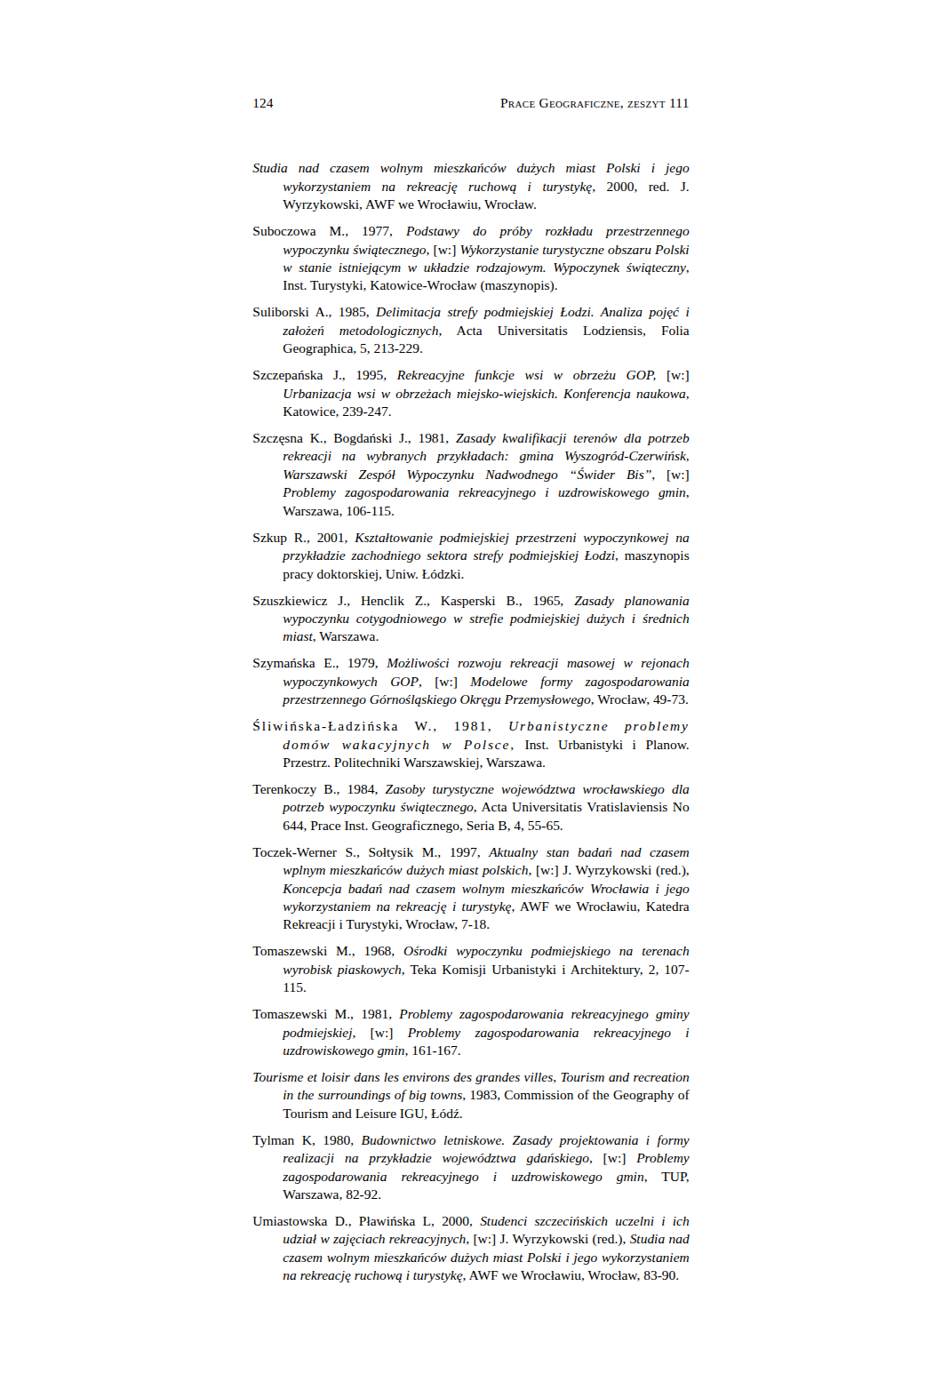124
Prace Geograficzne, zeszyt 111
Studia nad czasem wolnym mieszkańców dużych miast Polski i jego wykorzystaniem na rekreację ruchową i turystykę, 2000, red. J. Wyrzykowski, AWF we Wrocławiu, Wrocław.
Suboczowa M., 1977, Podstawy do próby rozkładu przestrzennego wypoczynku świątecznego, [w:] Wykorzystanie turystyczne obszaru Polski w stanie istniejącym w układzie rodzajowym. Wypoczynek świąteczny, Inst. Turystyki, Katowice-Wrocław (maszynopis).
Suliborski A., 1985, Delimitacja strefy podmiejskiej Łodzi. Analiza pojęć i założeń metodologicznych, Acta Universitatis Lodziensis, Folia Geographica, 5, 213-229.
Szczepańska J., 1995, Rekreacyjne funkcje wsi w obrzeżu GOP, [w:] Urbanizacja wsi w obrzeżach miejsko-wiejskich. Konferencja naukowa, Katowice, 239-247.
Szczęsna K., Bogdański J., 1981, Zasady kwalifikacji terenów dla potrzeb rekreacji na wybranych przykładach: gmina Wyszogród-Czerwińsk, Warszawski Zespół Wypoczynku Nadwodnego “Świder Bis”, [w:] Problemy zagospodarowania rekreacyjnego i uzdrowiskowego gmin, Warszawa, 106-115.
Szkup R., 2001, Kształtowanie podmiejskiej przestrzeni wypoczynkowej na przykładzie zachodniego sektora strefy podmiejskiej Łodzi, maszynopis pracy doktorskiej, Uniw. Łódzki.
Szuszkiewicz J., Henclik Z., Kasperski B., 1965, Zasady planowania wypoczynku cotygodniowego w strefie podmiejskiej dużych i średnich miast, Warszawa.
Szymańska E., 1979, Możliwości rozwoju rekreacji masowej w rejonach wypoczynkowych GOP, [w:] Modelowe formy zagospodarowania przestrzennego Górnośląskiego Okręgu Przemysłowego, Wrocław, 49-73.
Śliwińska-Ładzińska W., 1981, Urbanistyczne problemy domów wakacyjnych w Polsce, Inst. Urbanistyki i Planow. Przestrz. Politechniki Warszawskiej, Warszawa.
Terenkoczy B., 1984, Zasoby turystyczne województwa wrocławskiego dla potrzeb wypoczynku świątecznego, Acta Universitatis Vratislaviensis No 644, Prace Inst. Geograficznego, Seria B, 4, 55-65.
Toczek-Werner S., Sołtysik M., 1997, Aktualny stan badań nad czasem wplnym mieszkańców dużych miast polskich, [w:] J. Wyrzykowski (red.), Koncepcja badań nad czasem wolnym mieszkańców Wrocławia i jego wykorzystaniem na rekreację i turystykę, AWF we Wrocławiu, Katedra Rekreacji i Turystyki, Wrocław, 7-18.
Tomaszewski M., 1968, Ośrodki wypoczynku podmiejskiego na terenach wyrobisk piaskowych, Teka Komisji Urbanistyki i Architektury, 2, 107-115.
Tomaszewski M., 1981, Problemy zagospodarowania rekreacyjnego gminy podmiejskiej, [w:] Problemy zagospodarowania rekreacyjnego i uzdrowiskowego gmin, 161-167.
Tourisme et loisir dans les environs des grandes villes, Tourism and recreation in the surroundings of big towns, 1983, Commission of the Geography of Tourism and Leisure IGU, Łódź.
Tylman K, 1980, Budownictwo letniskowe. Zasady projektowania i formy realizacji na przykładzie województwa gdańskiego, [w:] Problemy zagospodarowania rekreacyjnego i uzdrowiskowego gmin, TUP, Warszawa, 82-92.
Umiastowska D., Pławińska L, 2000, Studenci szczecińskich uczelni i ich udział w zajęciach rekreacyjnych, [w:] J. Wyrzykowski (red.), Studia nad czasem wolnym mieszkańców dużych miast Polski i jego wykorzystaniem na rekreację ruchową i turystykę, AWF we Wrocławiu, Wrocław, 83-90.